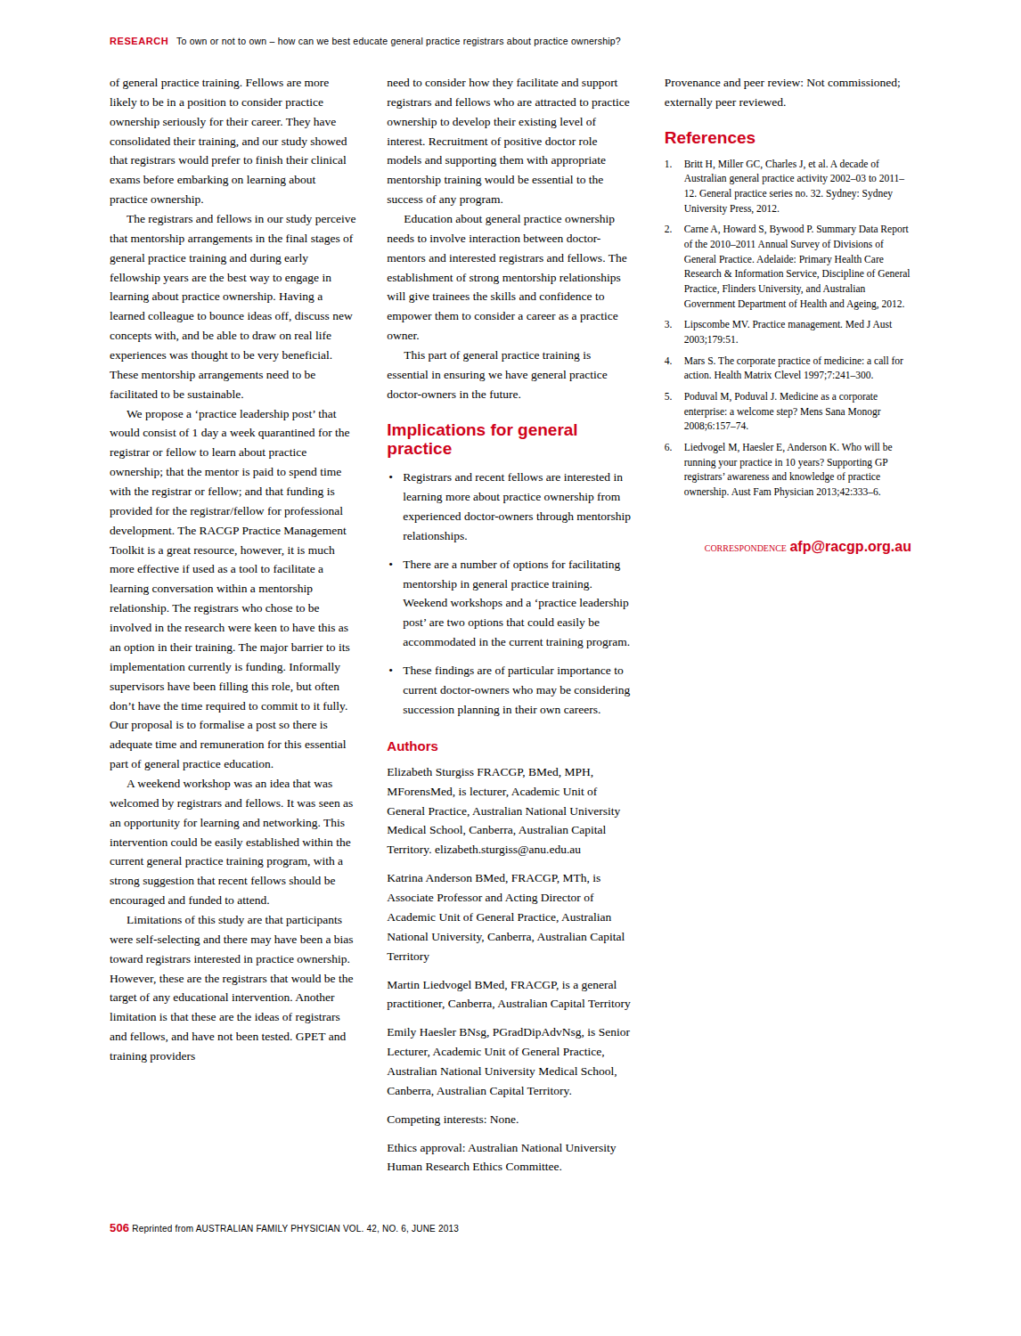RESEARCH To own or not to own – how can we best educate general practice registrars about practice ownership?
of general practice training. Fellows are more likely to be in a position to consider practice ownership seriously for their career. They have consolidated their training, and our study showed that registrars would prefer to finish their clinical exams before embarking on learning about practice ownership.
The registrars and fellows in our study perceive that mentorship arrangements in the final stages of general practice training and during early fellowship years are the best way to engage in learning about practice ownership. Having a learned colleague to bounce ideas off, discuss new concepts with, and be able to draw on real life experiences was thought to be very beneficial. These mentorship arrangements need to be facilitated to be sustainable.
We propose a ‘practice leadership post’ that would consist of 1 day a week quarantined for the registrar or fellow to learn about practice ownership; that the mentor is paid to spend time with the registrar or fellow; and that funding is provided for the registrar/fellow for professional development. The RACGP Practice Management Toolkit is a great resource, however, it is much more effective if used as a tool to facilitate a learning conversation within a mentorship relationship. The registrars who chose to be involved in the research were keen to have this as an option in their training. The major barrier to its implementation currently is funding. Informally supervisors have been filling this role, but often don’t have the time required to commit to it fully. Our proposal is to formalise a post so there is adequate time and remuneration for this essential part of general practice education.
A weekend workshop was an idea that was welcomed by registrars and fellows. It was seen as an opportunity for learning and networking. This intervention could be easily established within the current general practice training program, with a strong suggestion that recent fellows should be encouraged and funded to attend.
Limitations of this study are that participants were self-selecting and there may have been a bias toward registrars interested in practice ownership. However, these are the registrars that would be the target of any educational intervention. Another limitation is that these are the ideas of registrars and fellows, and have not been tested. GPET and training providers
need to consider how they facilitate and support registrars and fellows who are attracted to practice ownership to develop their existing level of interest. Recruitment of positive doctor role models and supporting them with appropriate mentorship training would be essential to the success of any program.
Education about general practice ownership needs to involve interaction between doctor-mentors and interested registrars and fellows. The establishment of strong mentorship relationships will give trainees the skills and confidence to empower them to consider a career as a practice owner.
This part of general practice training is essential in ensuring we have general practice doctor-owners in the future.
Implications for general practice
Registrars and recent fellows are interested in learning more about practice ownership from experienced doctor-owners through mentorship relationships.
There are a number of options for facilitating mentorship in general practice training. Weekend workshops and a ‘practice leadership post’ are two options that could easily be accommodated in the current training program.
These findings are of particular importance to current doctor-owners who may be considering succession planning in their own careers.
Authors
Elizabeth Sturgiss FRACGP, BMed, MPH, MForensMed, is lecturer, Academic Unit of General Practice, Australian National University Medical School, Canberra, Australian Capital Territory. elizabeth.sturgiss@anu.edu.au
Katrina Anderson BMed, FRACGP, MTh, is Associate Professor and Acting Director of Academic Unit of General Practice, Australian National University, Canberra, Australian Capital Territory
Martin Liedvogel BMed, FRACGP, is a general practitioner, Canberra, Australian Capital Territory
Emily Haesler BNsg, PGradDipAdvNsg, is Senior Lecturer, Academic Unit of General Practice, Australian National University Medical School, Canberra, Australian Capital Territory.
Competing interests: None.
Ethics approval: Australian National University Human Research Ethics Committee.
Provenance and peer review: Not commissioned; externally peer reviewed.
References
Britt H, Miller GC, Charles J, et al. A decade of Australian general practice activity 2002–03 to 2011–12. General practice series no. 32. Sydney: Sydney University Press, 2012.
Carne A, Howard S, Bywood P. Summary Data Report of the 2010–2011 Annual Survey of Divisions of General Practice. Adelaide: Primary Health Care Research & Information Service, Discipline of General Practice, Flinders University, and Australian Government Department of Health and Ageing, 2012.
Lipscombe MV. Practice management. Med J Aust 2003;179:51.
Mars S. The corporate practice of medicine: a call for action. Health Matrix Clevel 1997;7:241–300.
Poduval M, Poduval J. Medicine as a corporate enterprise: a welcome step? Mens Sana Monogr 2008;6:157–74.
Liedvogel M, Haesler E, Anderson K. Who will be running your practice in 10 years? Supporting GP registrars’ awareness and knowledge of practice ownership. Aust Fam Physician 2013;42:333–6.
correspondence afp@racgp.org.au
506 Reprinted from AUSTRALIAN FAMILY PHYSICIAN VOL. 42, NO. 6, JUNE 2013